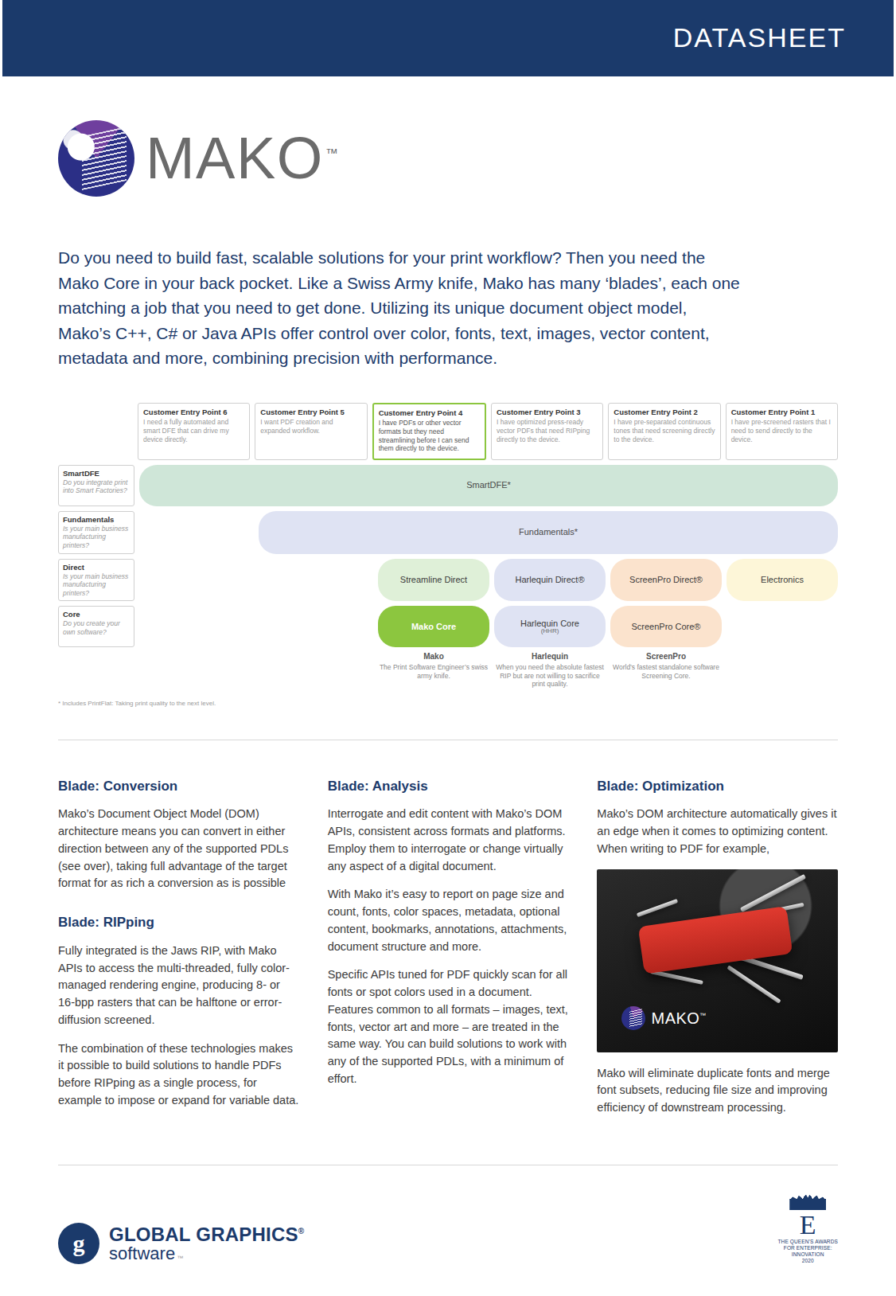DATASHEET
MAKO™
Do you need to build fast, scalable solutions for your print workflow? Then you need the Mako Core in your back pocket. Like a Swiss Army knife, Mako has many ‘blades’, each one matching a job that you need to get done. Utilizing its unique document object model, Mako’s C++, C# or Java APIs offer control over color, fonts, text, images, vector content, metadata and more, combining precision with performance.
Customer Entry Point 6 I need a fully automated and smart DFE that can drive my device directly.
Customer Entry Point 5 I want PDF creation and expanded workflow.
Customer Entry Point 4 I have PDFs or other vector formats but they need streamlining before I can send them directly to the device.
Customer Entry Point 3 I have optimized press-ready vector PDFs that need RIPping directly to the device.
Customer Entry Point 2 I have pre-separated continuous tones that need screening directly to the device.
Customer Entry Point 1 I have pre-screened rasters that I need to send directly to the device.
SmartDFE Do you integrate print into Smart Factories?
SmartDFE*
Fundamentals Is your main business manufacturing printers?
Fundamentals*
Direct Is your main business manufacturing printers?
Streamline Direct
Harlequin Direct®
ScreenPro Direct®
Electronics
Core Do you create your own software?
Mako Core
Harlequin Core(HHR)
ScreenPro Core®
Mako The Print Software Engineer’s swiss army knife.
Harlequin When you need the absolute fastest RIP but are not willing to sacrifice print quality.
ScreenPro World’s fastest standalone software Screening Core.
* Includes PrintFlat: Taking print quality to the next level.
Blade: Conversion
Mako’s Document Object Model (DOM) architecture means you can convert in either direction between any of the supported PDLs (see over), taking full advantage of the target format for as rich a conversion as is possible
Blade: RIPping
Fully integrated is the Jaws RIP, with Mako APIs to access the multi-threaded, fully color-managed rendering engine, producing 8- or 16-bpp rasters that can be halftone or error-diffusion screened.
The combination of these technologies makes it possible to build solutions to handle PDFs before RIPping as a single process, for example to impose or expand for variable data.
Blade: Analysis
Interrogate and edit content with Mako’s DOM APIs, consistent across formats and platforms. Employ them to interrogate or change virtually any aspect of a digital document.
With Mako it’s easy to report on page size and count, fonts, color spaces, metadata, optional content, bookmarks, annotations, attachments, document structure and more.
Specific APIs tuned for PDF quickly scan for all fonts or spot colors used in a document. Features common to all formats – images, text, fonts, vector art and more – are treated in the same way. You can build solutions to work with any of the supported PDLs, with a minimum of effort.
Blade: Optimization
Mako’s DOM architecture automatically gives it an edge when it comes to optimizing content. When writing to PDF for example,
MAKO™
Mako will eliminate duplicate fonts and merge font subsets, reducing file size and improving efficiency of downstream processing.
g
GLOBAL GRAPHICS®
software™
E
THE QUEEN’S AWARDS
FOR ENTERPRISE:
INNOVATION
2020